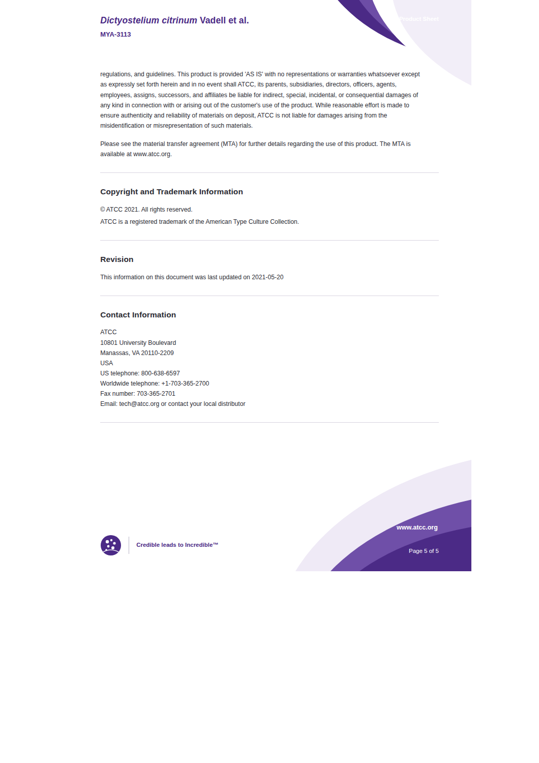Dictyostelium citrinum Vadell et al.
MYA-3113
Product Sheet
regulations, and guidelines. This product is provided 'AS IS' with no representations or warranties whatsoever except as expressly set forth herein and in no event shall ATCC, its parents, subsidiaries, directors, officers, agents, employees, assigns, successors, and affiliates be liable for indirect, special, incidental, or consequential damages of any kind in connection with or arising out of the customer's use of the product. While reasonable effort is made to ensure authenticity and reliability of materials on deposit, ATCC is not liable for damages arising from the misidentification or misrepresentation of such materials.
Please see the material transfer agreement (MTA) for further details regarding the use of this product. The MTA is available at www.atcc.org.
Copyright and Trademark Information
© ATCC 2021. All rights reserved.
ATCC is a registered trademark of the American Type Culture Collection.
Revision
This information on this document was last updated on 2021-05-20
Contact Information
ATCC
10801 University Boulevard
Manassas, VA 20110-2209
USA
US telephone: 800-638-6597
Worldwide telephone: +1-703-365-2700
Fax number: 703-365-2701
Email: tech@atcc.org or contact your local distributor
Credible leads to Incredible™
www.atcc.org
Page 5 of 5